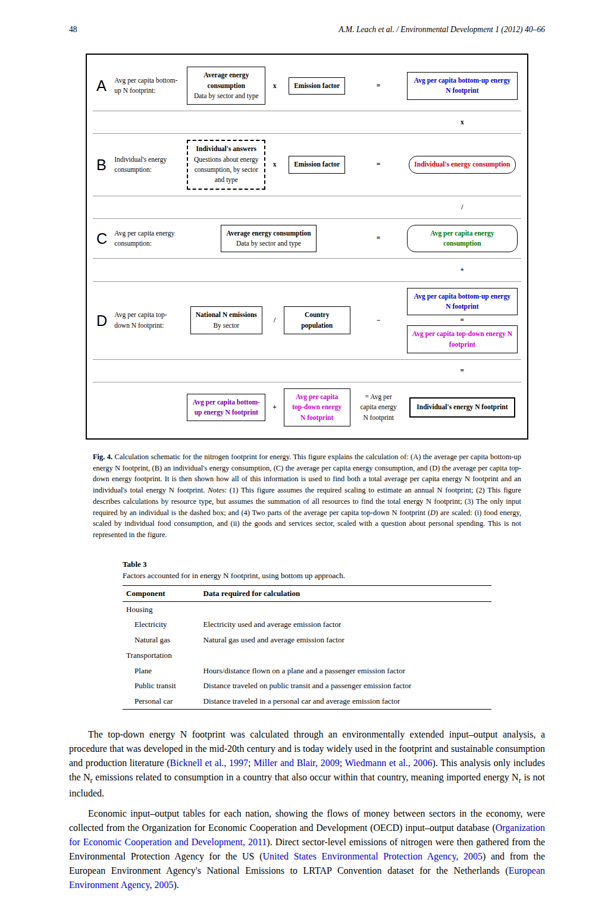48 A.M. Leach et al. / Environmental Development 1 (2012) 40–66
| A | Avg per capita bottom-up N footprint: | Average energy consumption Data by sector and type | x | Emission factor | = | Avg per capita bottom-up energy N footprint |
| | | | | | | x |
| B | Individual's energy consumption: | Individual's answers Questions about energy consumption, by sector and type | x | Emission factor | = | Individual's energy consumption |
| | | | | | | / |
| C | Avg per capita energy consumption: | Average energy consumption Data by sector and type | = | Avg per capita energy consumption |
| | | | | | | + |
| D | Avg per capita top-down N footprint: | National N emissions By sector | / | Country population | − | Avg per capita bottom-up energy N footprint = Avg per capita top-down energy N footprint |
| | | | | | | = |
| | Avg per capita bottom-up energy N footprint | + | Avg per capita top-down energy N footprint | = Avg per capita energy N footprint | Individual's energy N footprint |
Fig. 4. Calculation schematic for the nitrogen footprint for energy. This figure explains the calculation of: (A) the average per capita bottom-up energy N footprint, (B) an individual's energy consumption, (C) the average per capita energy consumption, and (D) the average per capita top-down energy footprint. It is then shown how all of this information is used to find both a total average per capita energy N footprint and an individual's total energy N footprint. Notes: (1) This figure assumes the required scaling to estimate an annual N footprint; (2) This figure describes calculations by resource type, but assumes the summation of all resources to find the total energy N footprint; (3) The only input required by an individual is the dashed box; and (4) Two parts of the average per capita top-down N footprint (D) are scaled: (i) food energy, scaled by individual food consumption, and (ii) the goods and services sector, scaled with a question about personal spending. This is not represented in the figure.
Table 3
Factors accounted for in energy N footprint, using bottom up approach.
| Component | Data required for calculation |
| --- | --- |
| Housing | |
| Electricity | Electricity used and average emission factor |
| Natural gas | Natural gas used and average emission factor |
| Transportation | |
| Plane | Hours/distance flown on a plane and a passenger emission factor |
| Public transit | Distance traveled on public transit and a passenger emission factor |
| Personal car | Distance traveled in a personal car and average emission factor |
The top-down energy N footprint was calculated through an environmentally extended input–output analysis, a procedure that was developed in the mid-20th century and is today widely used in the footprint and sustainable consumption and production literature (Bicknell et al., 1997; Miller and Blair, 2009; Wiedmann et al., 2006). This analysis only includes the Nr emissions related to consumption in a country that also occur within that country, meaning imported energy Nr is not included.
Economic input–output tables for each nation, showing the flows of money between sectors in the economy, were collected from the Organization for Economic Cooperation and Development (OECD) input–output database (Organization for Economic Cooperation and Development, 2011). Direct sector-level emissions of nitrogen were then gathered from the Environmental Protection Agency for the US (United States Environmental Protection Agency, 2005) and from the European Environment Agency's National Emissions to LRTAP Convention dataset for the Netherlands (European Environment Agency, 2005).